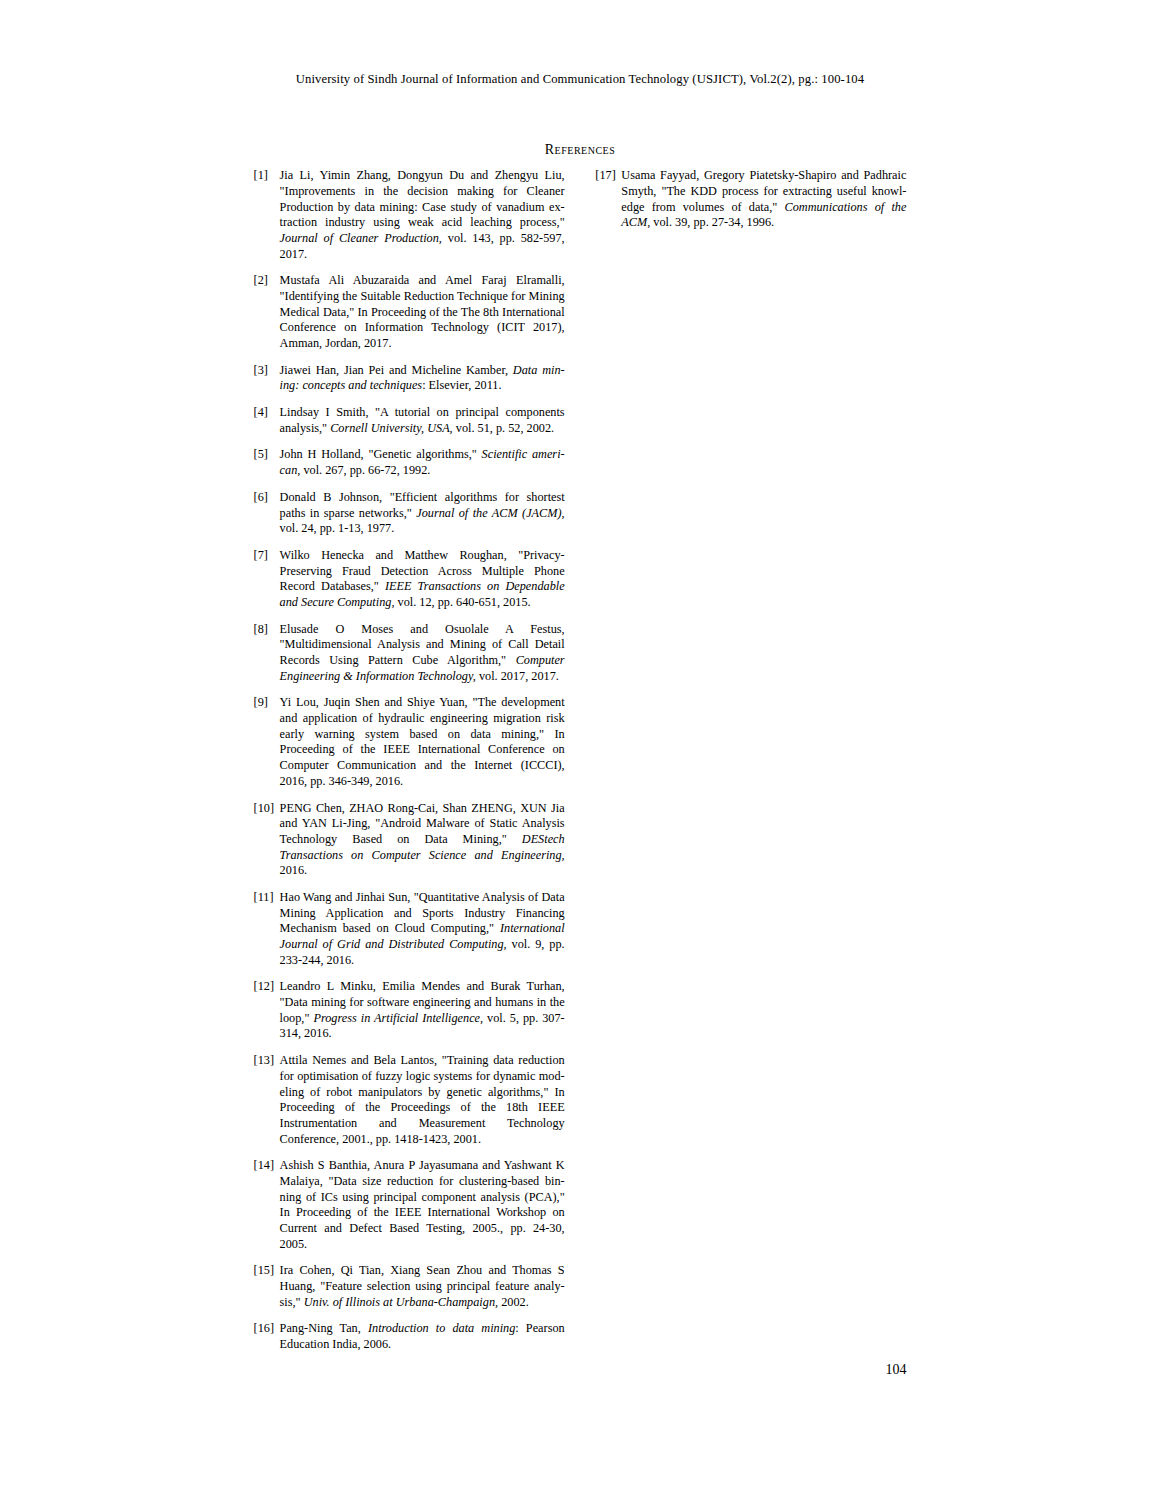University of Sindh Journal of Information and Communication Technology (USJICT), Vol.2(2), pg.: 100-104
References
[1] Jia Li, Yimin Zhang, Dongyun Du and Zhengyu Liu, "Improvements in the decision making for Cleaner Production by data mining: Case study of vanadium extraction industry using weak acid leaching process," Journal of Cleaner Production, vol. 143, pp. 582-597, 2017.
[2] Mustafa Ali Abuzaraida and Amel Faraj Elramalli, "Identifying the Suitable Reduction Technique for Mining Medical Data," In Proceeding of the The 8th International Conference on Information Technology (ICIT 2017), Amman, Jordan, 2017.
[3] Jiawei Han, Jian Pei and Micheline Kamber, Data mining: concepts and techniques: Elsevier, 2011.
[4] Lindsay I Smith, "A tutorial on principal components analysis," Cornell University, USA, vol. 51, p. 52, 2002.
[5] John H Holland, "Genetic algorithms," Scientific american, vol. 267, pp. 66-72, 1992.
[6] Donald B Johnson, "Efficient algorithms for shortest paths in sparse networks," Journal of the ACM (JACM), vol. 24, pp. 1-13, 1977.
[7] Wilko Henecka and Matthew Roughan, "Privacy-Preserving Fraud Detection Across Multiple Phone Record Databases," IEEE Transactions on Dependable and Secure Computing, vol. 12, pp. 640-651, 2015.
[8] Elusade O Moses and Osuolale A Festus, "Multidimensional Analysis and Mining of Call Detail Records Using Pattern Cube Algorithm," Computer Engineering & Information Technology, vol. 2017, 2017.
[9] Yi Lou, Juqin Shen and Shiye Yuan, "The development and application of hydraulic engineering migration risk early warning system based on data mining," In Proceeding of the IEEE International Conference on Computer Communication and the Internet (ICCCI), 2016, pp. 346-349, 2016.
[10] PENG Chen, ZHAO Rong-Cai, Shan ZHENG, XUN Jia and YAN Li-Jing, "Android Malware of Static Analysis Technology Based on Data Mining," DEStech Transactions on Computer Science and Engineering, 2016.
[11] Hao Wang and Jinhai Sun, "Quantitative Analysis of Data Mining Application and Sports Industry Financing Mechanism based on Cloud Computing," International Journal of Grid and Distributed Computing, vol. 9, pp. 233-244, 2016.
[12] Leandro L Minku, Emilia Mendes and Burak Turhan, "Data mining for software engineering and humans in the loop," Progress in Artificial Intelligence, vol. 5, pp. 307-314, 2016.
[13] Attila Nemes and Bela Lantos, "Training data reduction for optimisation of fuzzy logic systems for dynamic modeling of robot manipulators by genetic algorithms," In Proceeding of the Proceedings of the 18th IEEE Instrumentation and Measurement Technology Conference, 2001., pp. 1418-1423, 2001.
[14] Ashish S Banthia, Anura P Jayasumana and Yashwant K Malaiya, "Data size reduction for clustering-based binning of ICs using principal component analysis (PCA)," In Proceeding of the IEEE International Workshop on Current and Defect Based Testing, 2005., pp. 24-30, 2005.
[15] Ira Cohen, Qi Tian, Xiang Sean Zhou and Thomas S Huang, "Feature selection using principal feature analysis," Univ. of Illinois at Urbana-Champaign, 2002.
[16] Pang-Ning Tan, Introduction to data mining: Pearson Education India, 2006.
[17] Usama Fayyad, Gregory Piatetsky-Shapiro and Padhraic Smyth, "The KDD process for extracting useful knowledge from volumes of data," Communications of the ACM, vol. 39, pp. 27-34, 1996.
104